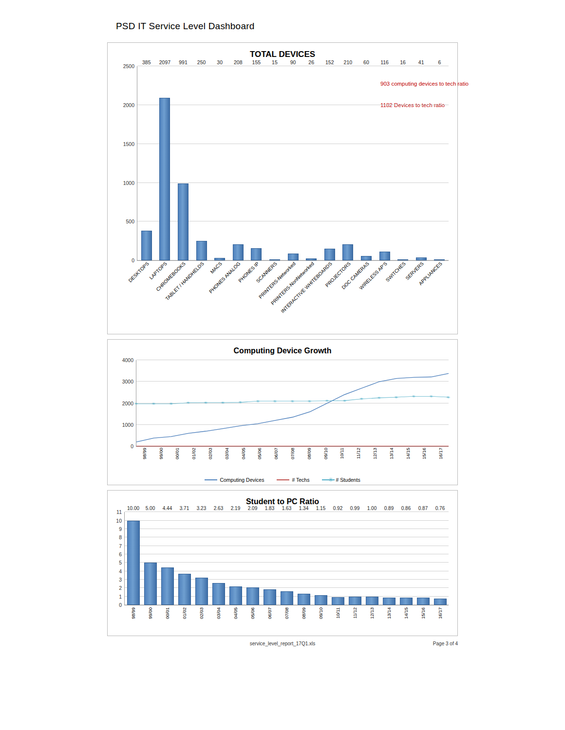PSD IT Service Level Dashboard
TOTAL DEVICES
903 computing devices to tech ratio
1182 Devices to tech ratio
2500
2000
1500
1000
500
0
385
2097
991
250
30
208
155
15
90
26
152
210
60
116
16
41
6
DESKTOPS
LAPTOPS
CHROMEBOOKS
TABLET / HANDHELDS
MACS
PHONES ANALOG
PHONES IP
SCANNERS
PRINTERS-Networked
PRINTERS-NonNetworked
INTERACTIVE WHITEBOARDS
PROJECTORS
DOC CAMERAS
WIRELESS AP'S
SWITCHES
SERVERS
APPLIANCES
Computing Device Growth
4000
3000
2000
1000
0
✳ ✳ ✳ ✳ ✳ ✳ ✳ ✳ ✳ ✳ ✳ ✳ ✳ ✳ ✳ ✳ ✳ ✳ ✳
98/99
99/00
00/01
01/02
02/03
03/04
04/05
05/06
06/07
07/08
08/09
09/10
10/11
11/12
12/13
13/14
14/15
15/16
16/17
Computing Devices
# Techs
✳# Students
Student to PC Ratio
11
10
9
8
7
6
5
4
3
2
1
0
10.00
5.00
4.44
3.71
3.23
2.63
2.19
2.09
1.83
1.63
1.34
1.15
0.92
0.99
1.00
0.89
0.86
0.87
0.76
98/99
99/00
00/01
01/02
02/03
03/04
04/05
05/06
06/07
07/08
08/09
09/10
10/11
11/12
12/13
13/14
14/15
15/16
16/17
service_level_report_17Q1.xls Page 3 of 4